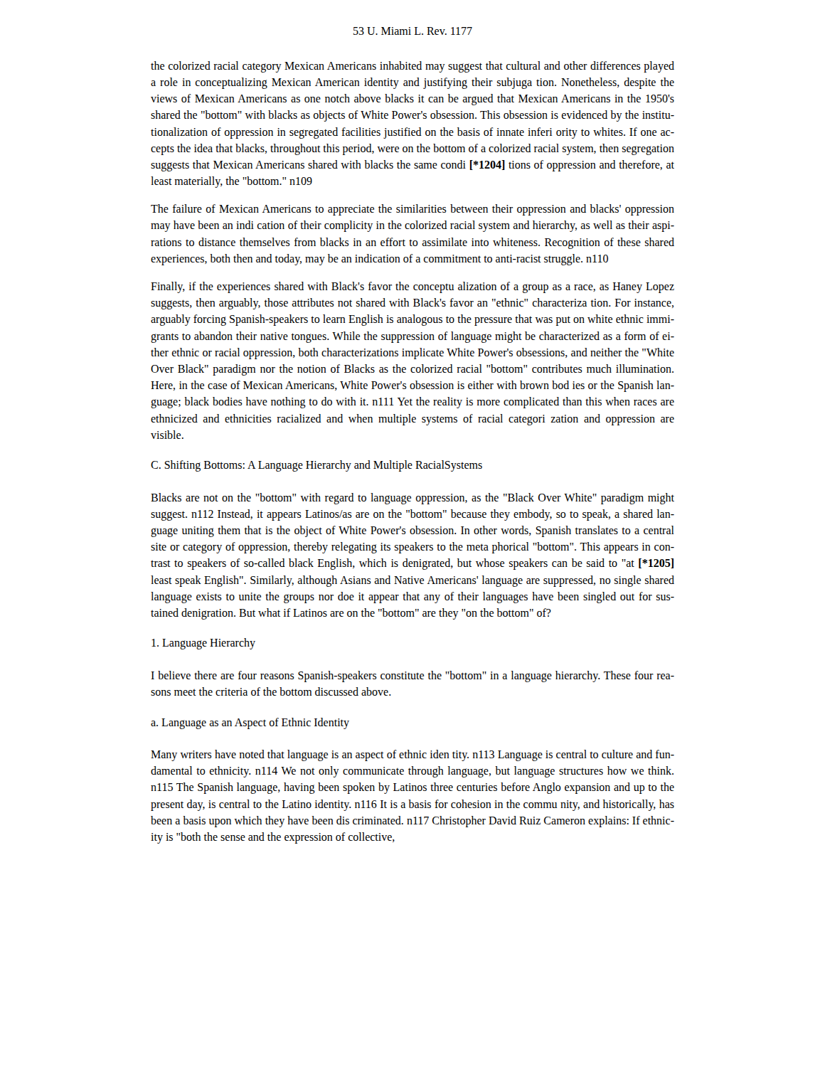53 U. Miami L. Rev. 1177
the colorized racial category Mexican Americans inhabited may suggest that cultural and other differences played a role in conceptualizing Mexican American identity and justifying their subjuga tion. Nonetheless, despite the views of Mexican Americans as one notch above blacks it can be argued that Mexican Americans in the 1950's shared the "bottom" with blacks as objects of White Power's obsession. This obsession is evidenced by the institutionalization of oppression in segregated facilities justified on the basis of innate inferi ority to whites. If one accepts the idea that blacks, throughout this period, were on the bottom of a colorized racial system, then segregation suggests that Mexican Americans shared with blacks the same condi [*1204] tions of oppression and therefore, at least materially, the "bottom." n109
The failure of Mexican Americans to appreciate the similarities between their oppression and blacks' oppression may have been an indi cation of their complicity in the colorized racial system and hierarchy, as well as their aspirations to distance themselves from blacks in an effort to assimilate into whiteness. Recognition of these shared experiences, both then and today, may be an indication of a commitment to anti-racist struggle. n110
Finally, if the experiences shared with Black's favor the conceptu alization of a group as a race, as Haney Lopez suggests, then arguably, those attributes not shared with Black's favor an "ethnic" characteriza tion. For instance, arguably forcing Spanish-speakers to learn English is analogous to the pressure that was put on white ethnic immigrants to abandon their native tongues. While the suppression of language might be characterized as a form of either ethnic or racial oppression, both characterizations implicate White Power's obsessions, and neither the "White Over Black" paradigm nor the notion of Blacks as the colorized racial "bottom" contributes much illumination. Here, in the case of Mexican Americans, White Power's obsession is either with brown bod ies or the Spanish language; black bodies have nothing to do with it. n111 Yet the reality is more complicated than this when races are ethnicized and ethnicities racialized and when multiple systems of racial categori zation and oppression are visible.
C. Shifting Bottoms: A Language Hierarchy and Multiple RacialSystems
Blacks are not on the "bottom" with regard to language oppression, as the "Black Over White" paradigm might suggest. n112 Instead, it appears Latinos/as are on the "bottom" because they embody, so to speak, a shared language uniting them that is the object of White Power's obsession. In other words, Spanish translates to a central site or category of oppression, thereby relegating its speakers to the meta phorical "bottom". This appears in contrast to speakers of so-called black English, which is denigrated, but whose speakers can be said to "at [*1205] least speak English". Similarly, although Asians and Native Americans' language are suppressed, no single shared language exists to unite the groups nor doe it appear that any of their languages have been singled out for sustained denigration. But what if Latinos are on the "bottom" are they "on the bottom" of?
1. Language Hierarchy
I believe there are four reasons Spanish-speakers constitute the "bottom" in a language hierarchy. These four reasons meet the criteria of the bottom discussed above.
a. Language as an Aspect of Ethnic Identity
Many writers have noted that language is an aspect of ethnic iden tity. n113 Language is central to culture and fundamental to ethnicity. n114 We not only communicate through language, but language structures how we think. n115 The Spanish language, having been spoken by Latinos three centuries before Anglo expansion and up to the present day, is central to the Latino identity. n116 It is a basis for cohesion in the commu nity, and historically, has been a basis upon which they have been dis criminated. n117 Christopher David Ruiz Cameron explains: If ethnicity is "both the sense and the expression of collective,